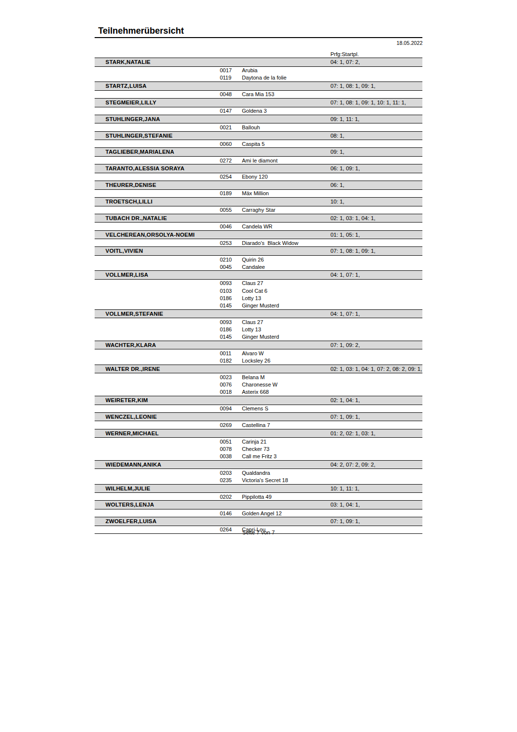Teilnehmerübersicht
18.05.2022
| | | | | Prfg:Startpl. |
| | STARK,NATALIE | | | 04: 1, 07: 2, |
| | | 0017 | Arubia | |
| | | 0119 | Daytona de la folie | |
| | STARTZ,LUISA | | | 07: 1, 08: 1, 09: 1, |
| | | 0048 | Cara Mia 153 | |
| | STEGMEIER,LILLY | | | 07: 1, 08: 1, 09: 1, 10: 1, 11: 1, |
| | | 0147 | Goldena 3 | |
| | STUHLINGER,JANA | | | 09: 1, 11: 1, |
| | | 0021 | Ballouh | |
| | STUHLINGER,STEFANIE | | | 08: 1, |
| | | 0060 | Caspita 5 | |
| | TAGLIEBER,MARIALENA | | | 09: 1, |
| | | 0272 | Ami le diamont | |
| | TARANTO,ALESSIA SORAYA | | | 06: 1, 09: 1, |
| | | 0254 | Ebony 120 | |
| | THEURER,DENISE | | | 06: 1, |
| | | 0189 | Mäx Million | |
| | TROETSCH,LILLI | | | 10: 1, |
| | | 0055 | Carraghy Star | |
| | TUBACH DR.,NATALIE | | | 02: 1, 03: 1, 04: 1, |
| | | 0046 | Candela WR | |
| | VELCHEREAN,ORSOLYA-NOEMI | | | 01: 1, 05: 1, |
| | | 0253 | Diarado's Black Widow | |
| | VOITL,VIVIEN | | | 07: 1, 08: 1, 09: 1, |
| | | 0210 | Quirin 26 | |
| | | 0045 | Candalee | |
| | VOLLMER,LISA | | | 04: 1, 07: 1, |
| | | 0093 | Claus 27 | |
| | | 0103 | Cool Cat 6 | |
| | | 0186 | Lotty 13 | |
| | | 0145 | Ginger Musterd | |
| | VOLLMER,STEFANIE | | | 04: 1, 07: 1, |
| | | 0093 | Claus 27 | |
| | | 0186 | Lotty 13 | |
| | | 0145 | Ginger Musterd | |
| | WACHTER,KLARA | | | 07: 1, 09: 2, |
| | | 0011 | Alvaro W | |
| | | 0182 | Locksley 26 | |
| | WALTER DR.,IRENE | | | 02: 1, 03: 1, 04: 1, 07: 2, 08: 2, 09: 1, |
| | | 0023 | Belana M | |
| | | 0076 | Charonesse W | |
| | | 0018 | Asterix 668 | |
| | WEIRETER,KIM | | | 02: 1, 04: 1, |
| | | 0094 | Clemens S | |
| | WENCZEL,LEONIE | | | 07: 1, 09: 1, |
| | | 0269 | Castellina 7 | |
| | WERNER,MICHAEL | | | 01: 2, 02: 1, 03: 1, |
| | | 0051 | Carinja 21 | |
| | | 0078 | Checker 73 | |
| | | 0038 | Call me Fritz 3 | |
| | WIEDEMANN,ANIKA | | | 04: 2, 07: 2, 09: 2, |
| | | 0203 | Qualdandra | |
| | | 0235 | Victoria's Secret 18 | |
| | WILHELM,JULIE | | | 10: 1, 11: 1, |
| | | 0202 | Pippilotta 49 | |
| | WOLTERS,LENJA | | | 03: 1, 04: 1, |
| | | 0146 | Golden Angel 12 | |
| | ZWOELFER,LUISA | | | 07: 1, 09: 1, |
| | | 0264 | Capri-Lou | |
Seite 7 von 7